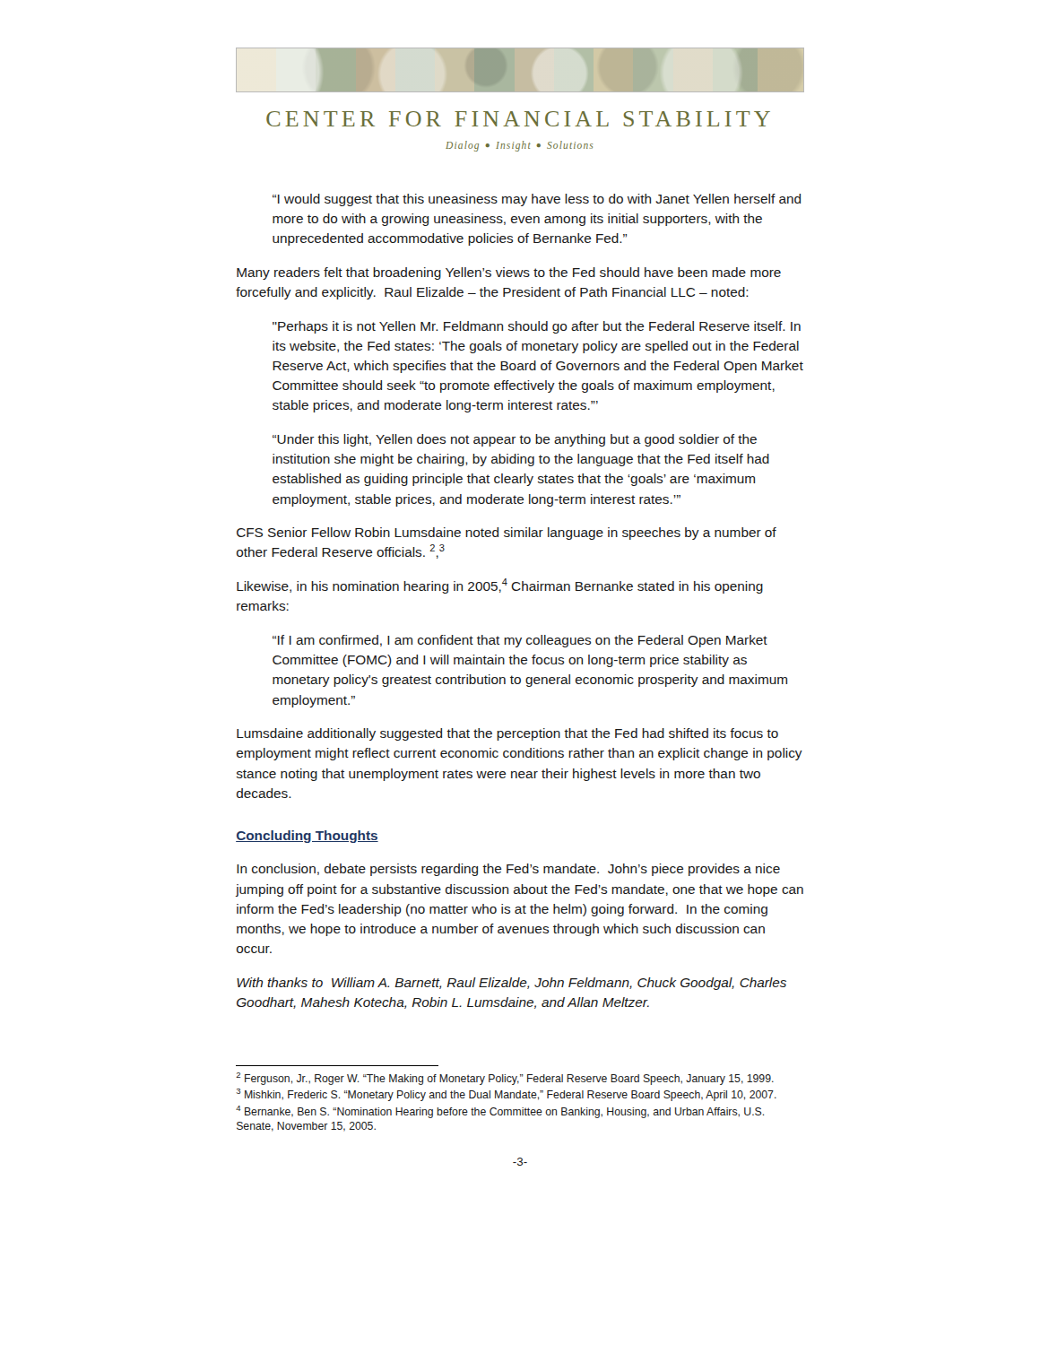CENTER FOR FINANCIAL STABILITY
Dialog●Insight●Solutions
“I would suggest that this uneasiness may have less to do with Janet Yellen herself and more to do with a growing uneasiness, even among its initial supporters, with the unprecedented accommodative policies of Bernanke Fed.”
Many readers felt that broadening Yellen’s views to the Fed should have been made more forcefully and explicitly. Raul Elizalde – the President of Path Financial LLC – noted:
"Perhaps it is not Yellen Mr. Feldmann should go after but the Federal Reserve itself. In its website, the Fed states: ‘The goals of monetary policy are spelled out in the Federal Reserve Act, which specifies that the Board of Governors and the Federal Open Market Committee should seek “to promote effectively the goals of maximum employment, stable prices, and moderate long-term interest rates.”’
“Under this light, Yellen does not appear to be anything but a good soldier of the institution she might be chairing, by abiding to the language that the Fed itself had established as guiding principle that clearly states that the ‘goals’ are ‘maximum employment, stable prices, and moderate long-term interest rates.’”
CFS Senior Fellow Robin Lumsdaine noted similar language in speeches by a number of other Federal Reserve officials. 2,3
Likewise, in his nomination hearing in 2005,4 Chairman Bernanke stated in his opening remarks:
“If I am confirmed, I am confident that my colleagues on the Federal Open Market Committee (FOMC) and I will maintain the focus on long-term price stability as monetary policy's greatest contribution to general economic prosperity and maximum employment.”
Lumsdaine additionally suggested that the perception that the Fed had shifted its focus to employment might reflect current economic conditions rather than an explicit change in policy stance noting that unemployment rates were near their highest levels in more than two decades.
Concluding Thoughts
In conclusion, debate persists regarding the Fed’s mandate. John’s piece provides a nice jumping off point for a substantive discussion about the Fed’s mandate, one that we hope can inform the Fed’s leadership (no matter who is at the helm) going forward. In the coming months, we hope to introduce a number of avenues through which such discussion can occur.
With thanks to William A. Barnett, Raul Elizalde, John Feldmann, Chuck Goodgal, Charles Goodhart, Mahesh Kotecha, Robin L. Lumsdaine, and Allan Meltzer.
2 Ferguson, Jr., Roger W. “The Making of Monetary Policy,” Federal Reserve Board Speech, January 15, 1999.
3 Mishkin, Frederic S. “Monetary Policy and the Dual Mandate,” Federal Reserve Board Speech, April 10, 2007.
4 Bernanke, Ben S. “Nomination Hearing before the Committee on Banking, Housing, and Urban Affairs, U.S. Senate, November 15, 2005.
-3-